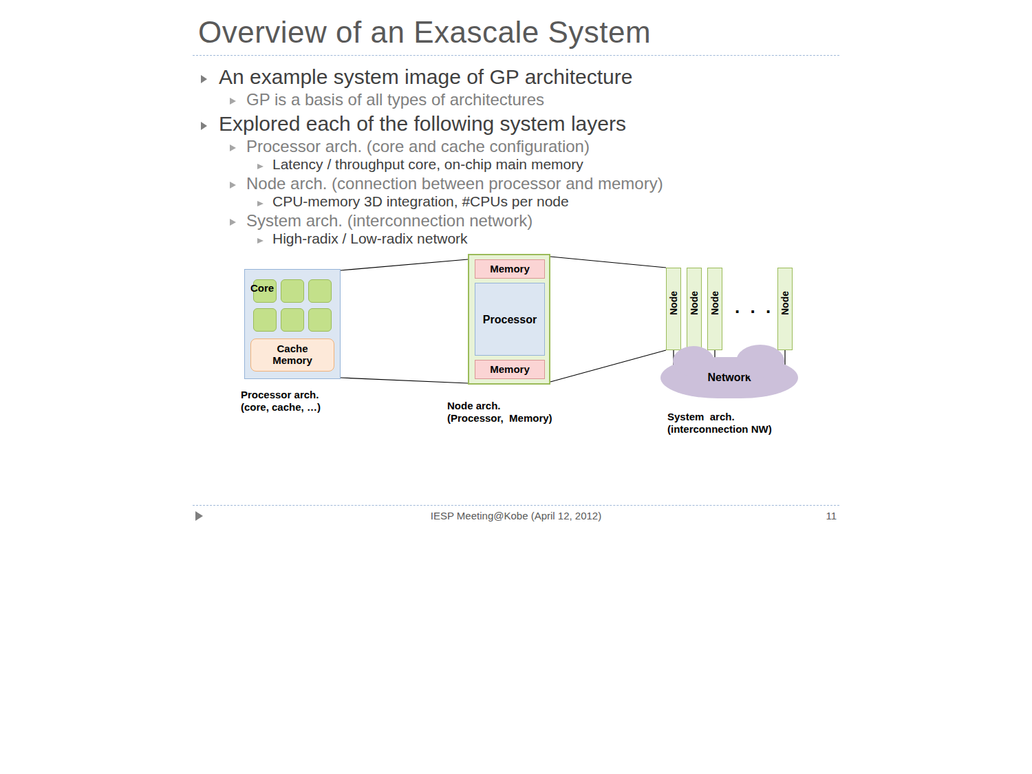Overview of an Exascale System
An example system image of GP architecture
GP is a basis of all types of architectures
Explored each of the following system layers
Processor arch. (core and cache configuration)
Latency / throughput core, on-chip main memory
Node arch. (connection between processor and memory)
CPU-memory 3D integration, #CPUs per node
System arch. (interconnection network)
High-radix / Low-radix network
Core
Cache
Memory
Processor arch.
(core, cache, …)
Memory
Processor
Memory
Node arch.
(Processor, Memory)
Node
Node
Node
. . .
Node
Network
System arch.
(interconnection NW)
IESP Meeting@Kobe (April 12, 2012)
11